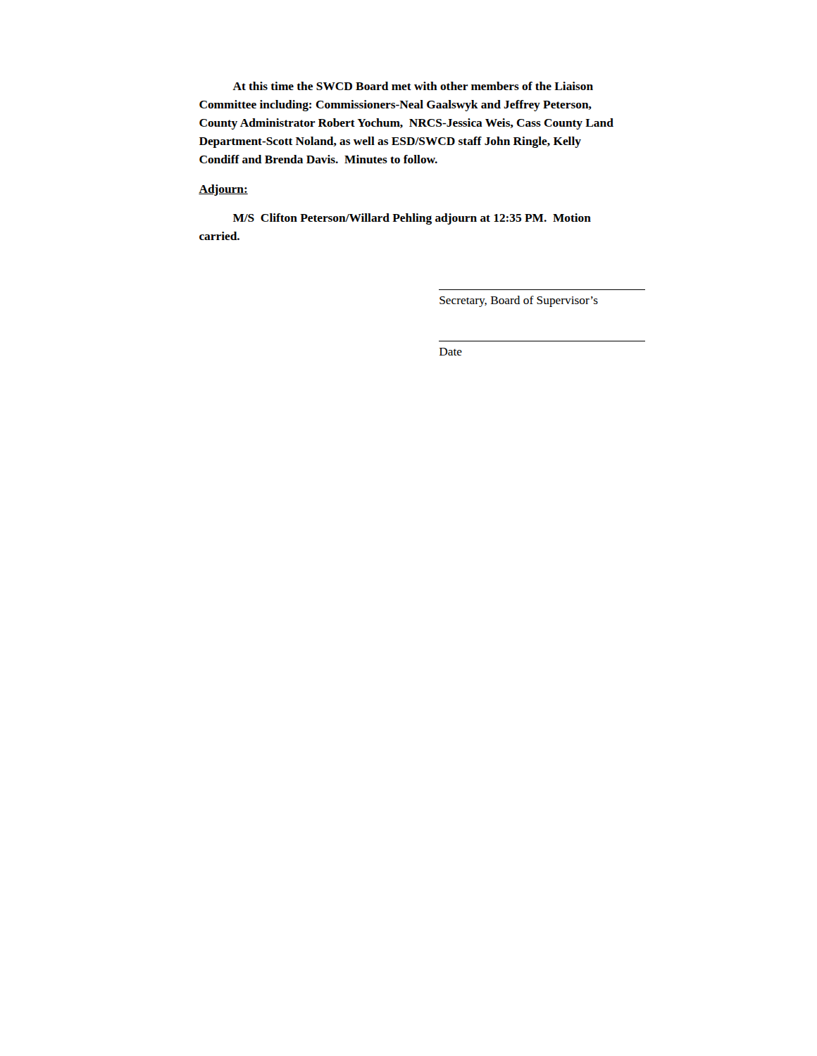At this time the SWCD Board met with other members of the Liaison Committee including: Commissioners-Neal Gaalswyk and Jeffrey Peterson, County Administrator Robert Yochum, NRCS-Jessica Weis, Cass County Land Department-Scott Noland, as well as ESD/SWCD staff John Ringle, Kelly Condiff and Brenda Davis. Minutes to follow.
Adjourn:
M/S Clifton Peterson/Willard Pehling adjourn at 12:35 PM. Motion carried.
Secretary, Board of Supervisor’s
Date